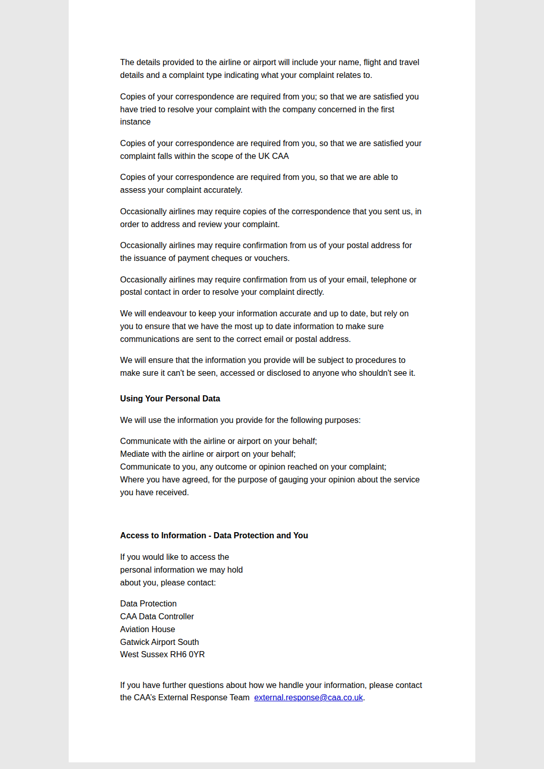The details provided to the airline or airport will include your name, flight and travel details and a complaint type indicating what your complaint relates to.
Copies of your correspondence are required from you; so that we are satisfied you have tried to resolve your complaint with the company concerned in the first instance
Copies of your correspondence are required from you, so that we are satisfied your complaint falls within the scope of the UK CAA
Copies of your correspondence are required from you, so that we are able to assess your complaint accurately.
Occasionally airlines may require copies of the correspondence that you sent us, in order to address and review your complaint.
Occasionally airlines may require confirmation from us of your postal address for the issuance of payment cheques or vouchers.
Occasionally airlines may require confirmation from us of your email, telephone or postal contact in order to resolve your complaint directly.
We will endeavour to keep your information accurate and up to date, but rely on you to ensure that we have the most up to date information to make sure communications are sent to the correct email or postal address.
We will ensure that the information you provide will be subject to procedures to make sure it can't be seen, accessed or disclosed to anyone who shouldn't see it.
Using Your Personal Data
We will use the information you provide for the following purposes:
Communicate with the airline or airport on your behalf;
Mediate with the airline or airport on your behalf;
Communicate to you, any outcome or opinion reached on your complaint;
Where you have agreed, for the purpose of gauging your opinion about the service you have received.
Access to Information - Data Protection and You
If you would like to access the
personal information we may hold
about you, please contact:
Data Protection
CAA Data Controller
Aviation House
Gatwick Airport South
West Sussex RH6 0YR
If you have further questions about how we handle your information, please contact the CAA’s External Response Team external.response@caa.co.uk.